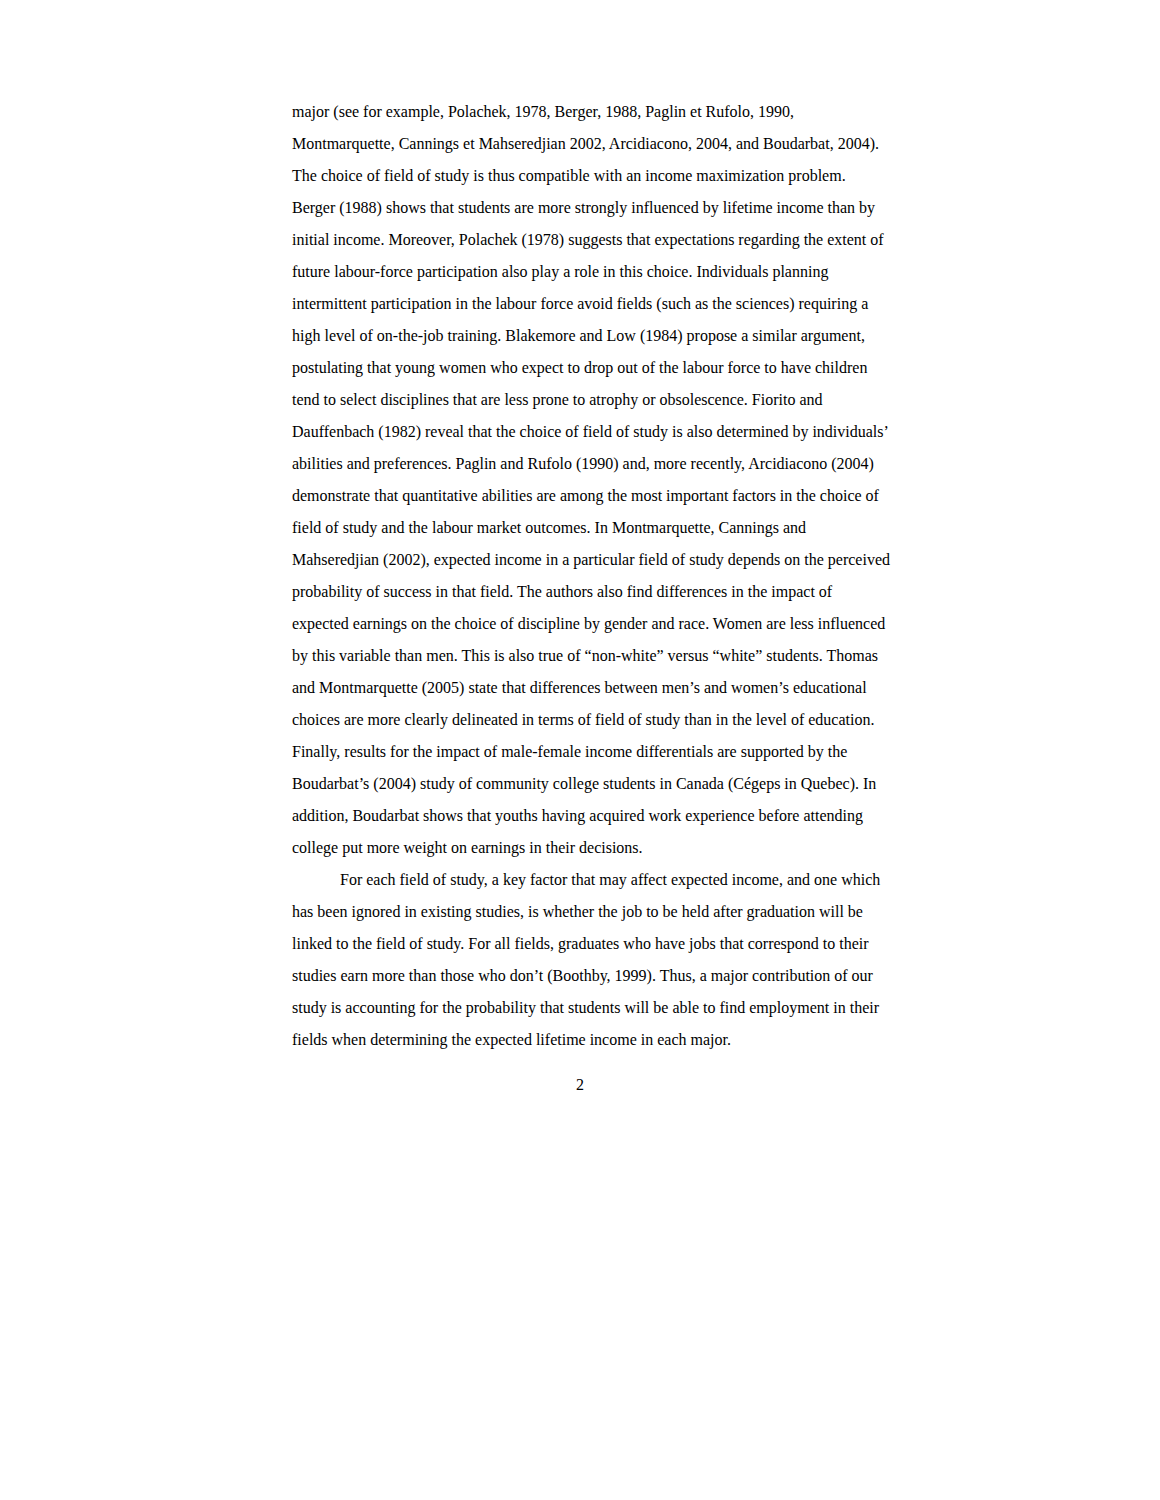major (see for example, Polachek, 1978, Berger, 1988, Paglin et Rufolo, 1990, Montmarquette, Cannings et Mahseredjian 2002, Arcidiacono, 2004, and Boudarbat, 2004). The choice of field of study is thus compatible with an income maximization problem. Berger (1988) shows that students are more strongly influenced by lifetime income than by initial income. Moreover, Polachek (1978) suggests that expectations regarding the extent of future labour-force participation also play a role in this choice. Individuals planning intermittent participation in the labour force avoid fields (such as the sciences) requiring a high level of on-the-job training. Blakemore and Low (1984) propose a similar argument, postulating that young women who expect to drop out of the labour force to have children tend to select disciplines that are less prone to atrophy or obsolescence. Fiorito and Dauffenbach (1982) reveal that the choice of field of study is also determined by individuals’ abilities and preferences. Paglin and Rufolo (1990) and, more recently, Arcidiacono (2004) demonstrate that quantitative abilities are among the most important factors in the choice of field of study and the labour market outcomes. In Montmarquette, Cannings and Mahseredjian (2002), expected income in a particular field of study depends on the perceived probability of success in that field. The authors also find differences in the impact of expected earnings on the choice of discipline by gender and race. Women are less influenced by this variable than men. This is also true of “non-white” versus “white” students. Thomas and Montmarquette (2005) state that differences between men’s and women’s educational choices are more clearly delineated in terms of field of study than in the level of education. Finally, results for the impact of male-female income differentials are supported by the Boudarbat’s (2004) study of community college students in Canada (Cégeps in Quebec). In addition, Boudarbat shows that youths having acquired work experience before attending college put more weight on earnings in their decisions.
For each field of study, a key factor that may affect expected income, and one which has been ignored in existing studies, is whether the job to be held after graduation will be linked to the field of study. For all fields, graduates who have jobs that correspond to their studies earn more than those who don’t (Boothby, 1999). Thus, a major contribution of our study is accounting for the probability that students will be able to find employment in their fields when determining the expected lifetime income in each major.
2